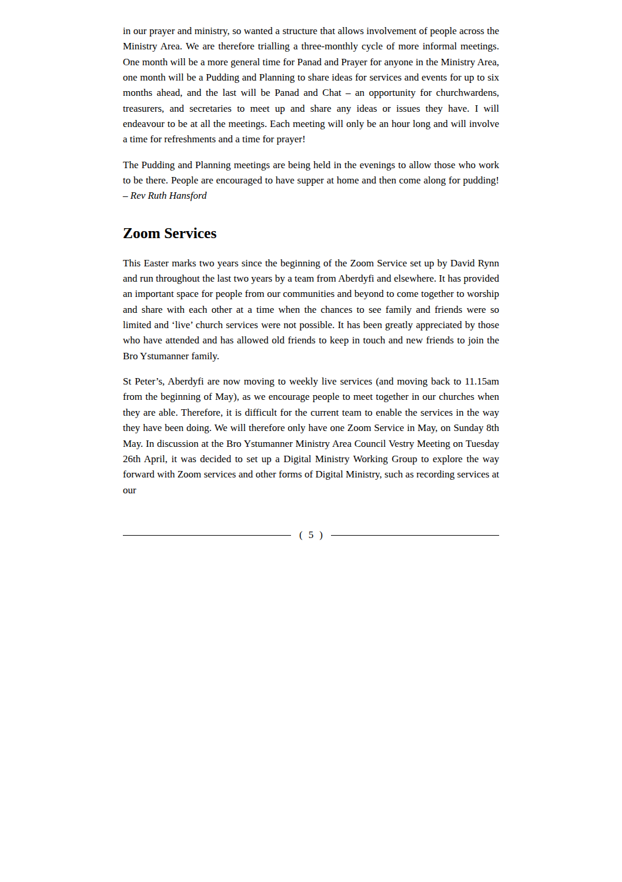in our prayer and ministry, so wanted a structure that allows involvement of people across the Ministry Area. We are therefore trialling a three-monthly cycle of more informal meetings. One month will be a more general time for Panad and Prayer for anyone in the Ministry Area, one month will be a Pudding and Planning to share ideas for services and events for up to six months ahead, and the last will be Panad and Chat – an opportunity for churchwardens, treasurers, and secretaries to meet up and share any ideas or issues they have. I will endeavour to be at all the meetings. Each meeting will only be an hour long and will involve a time for refreshments and a time for prayer!
The Pudding and Planning meetings are being held in the evenings to allow those who work to be there. People are encouraged to have supper at home and then come along for pudding! – Rev Ruth Hansford
Zoom Services
This Easter marks two years since the beginning of the Zoom Service set up by David Rynn and run throughout the last two years by a team from Aberdyfi and elsewhere. It has provided an important space for people from our communities and beyond to come together to worship and share with each other at a time when the chances to see family and friends were so limited and ‘live’ church services were not possible. It has been greatly appreciated by those who have attended and has allowed old friends to keep in touch and new friends to join the Bro Ystumanner family.
St Peter’s, Aberdyfi are now moving to weekly live services (and moving back to 11.15am from the beginning of May), as we encourage people to meet together in our churches when they are able. Therefore, it is difficult for the current team to enable the services in the way they have been doing. We will therefore only have one Zoom Service in May, on Sunday 8th May. In discussion at the Bro Ystumanner Ministry Area Council Vestry Meeting on Tuesday 26th April, it was decided to set up a Digital Ministry Working Group to explore the way forward with Zoom services and other forms of Digital Ministry, such as recording services at our
5